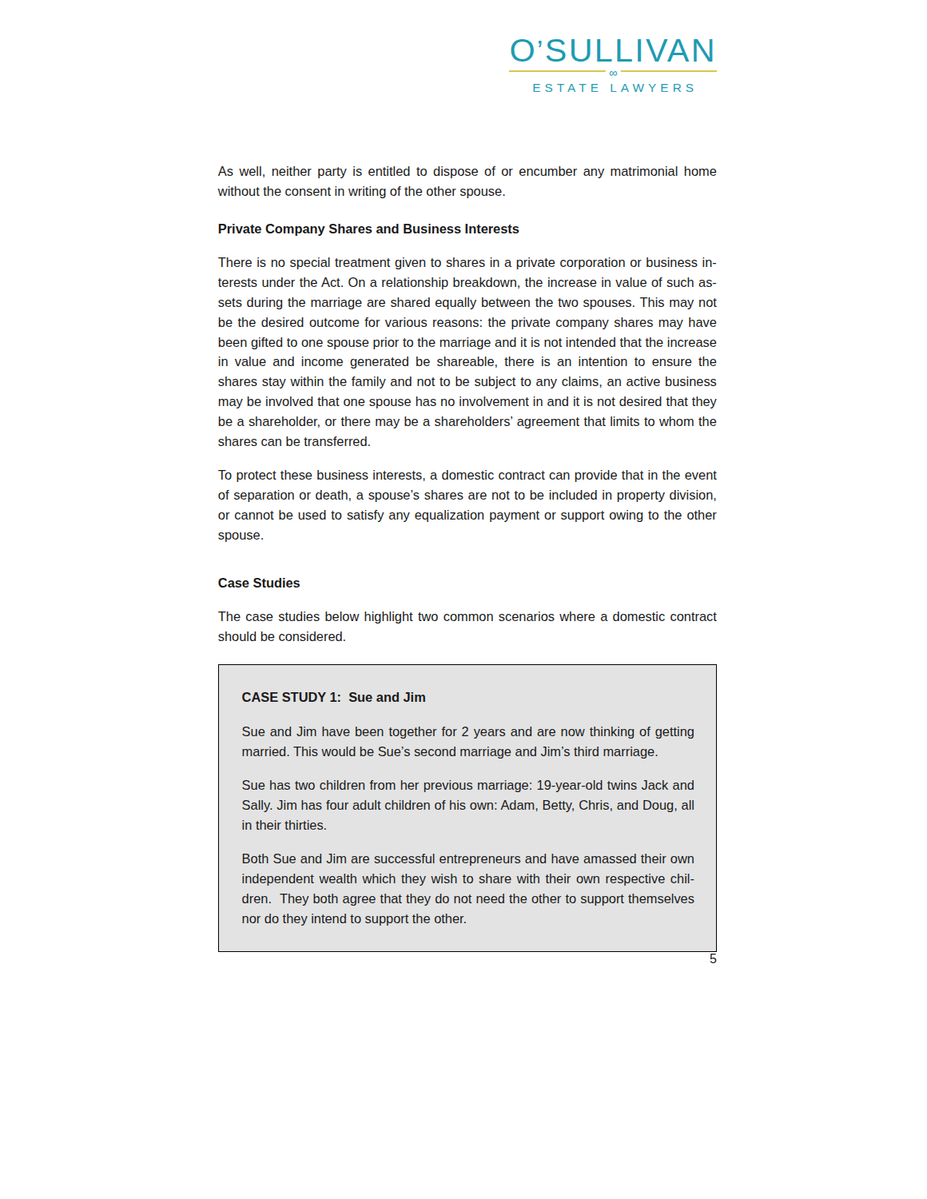O’SULLIVAN
∞
Estate Lawyers
As well, neither party is entitled to dispose of or encumber any matrimonial home without the consent in writing of the other spouse.
Private Company Shares and Business Interests
There is no special treatment given to shares in a private corporation or business interests under the Act. On a relationship breakdown, the increase in value of such assets during the marriage are shared equally between the two spouses. This may not be the desired outcome for various reasons: the private company shares may have been gifted to one spouse prior to the marriage and it is not intended that the increase in value and income generated be shareable, there is an intention to ensure the shares stay within the family and not to be subject to any claims, an active business may be involved that one spouse has no involvement in and it is not desired that they be a shareholder, or there may be a shareholders’ agreement that limits to whom the shares can be transferred.
To protect these business interests, a domestic contract can provide that in the event of separation or death, a spouse’s shares are not to be included in property division, or cannot be used to satisfy any equalization payment or support owing to the other spouse.
Case Studies
The case studies below highlight two common scenarios where a domestic contract should be considered.
CASE STUDY 1: Sue and Jim
Sue and Jim have been together for 2 years and are now thinking of getting married. This would be Sue’s second marriage and Jim’s third marriage.
Sue has two children from her previous marriage: 19-year-old twins Jack and Sally. Jim has four adult children of his own: Adam, Betty, Chris, and Doug, all in their thirties.
Both Sue and Jim are successful entrepreneurs and have amassed their own independent wealth which they wish to share with their own respective children. They both agree that they do not need the other to support themselves nor do they intend to support the other.
5